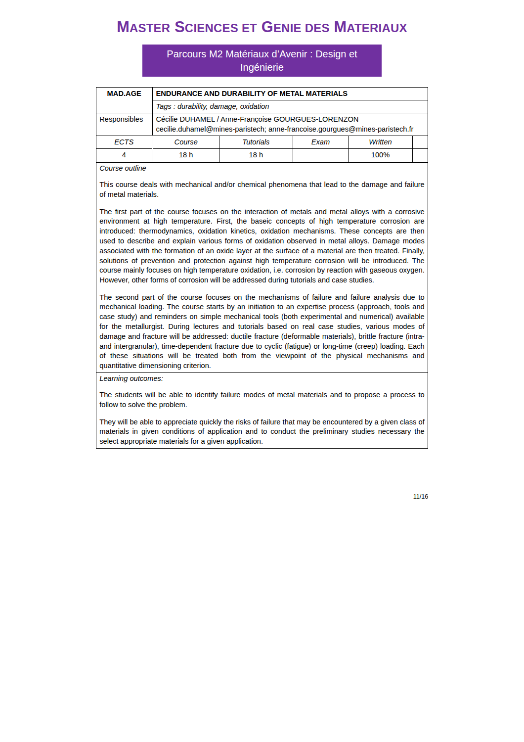MASTER SCIENCES ET GENIE DES MATERIAUX
Parcours M2 Matériaux d’Avenir : Design et Ingénierie
| MAD.AGE | ENDURANCE AND DURABILITY OF METAL MATERIALS |
| Tags : durability, damage, oxidation |
| Responsibles | Cécilie DUHAMEL / Anne-Françoise GOURGUES-LORENZON cecilie.duhamel@mines-paristech; anne-francoise.gourgues@mines-paristech.fr |
| ECTS | Course | Tutorials | Exam | Written | |
| 4 | 18 h | 18 h | | 100% | |
| Course outline This course deals with mechanical and/or chemical phenomena that lead to the damage and failure of metal materials. The first part of the course focuses on the interaction of metals and metal alloys with a corrosive environment at high temperature. First, the baseic concepts of high temperature corrosion are introduced: thermodynamics, oxidation kinetics, oxidation mechanisms. These concepts are then used to describe and explain various forms of oxidation observed in metal alloys. Damage modes associated with the formation of an oxide layer at the surface of a material are then treated. Finally, solutions of prevention and protection against high temperature corrosion will be introduced. The course mainly focuses on high temperature oxidation, i.e. corrosion by reaction with gaseous oxygen. However, other forms of corrosion will be addressed during tutorials and case studies. The second part of the course focuses on the mechanisms of failure and failure analysis due to mechanical loading. The course starts by an initiation to an expertise process (approach, tools and case study) and reminders on simple mechanical tools (both experimental and numerical) available for the metallurgist. During lectures and tutorials based on real case studies, various modes of damage and fracture will be addressed: ductile fracture (deformable materials), brittle fracture (intra- and intergranular), time-dependent fracture due to cyclic (fatigue) or long-time (creep) loading. Each of these situations will be treated both from the viewpoint of the physical mechanisms and quantitative dimensioning criterion. |
| Learning outcomes: The students will be able to identify failure modes of metal materials and to propose a process to follow to solve the problem. They will be able to appreciate quickly the risks of failure that may be encountered by a given class of materials in given conditions of application and to conduct the preliminary studies necessary the select appropriate materials for a given application. |
11/16